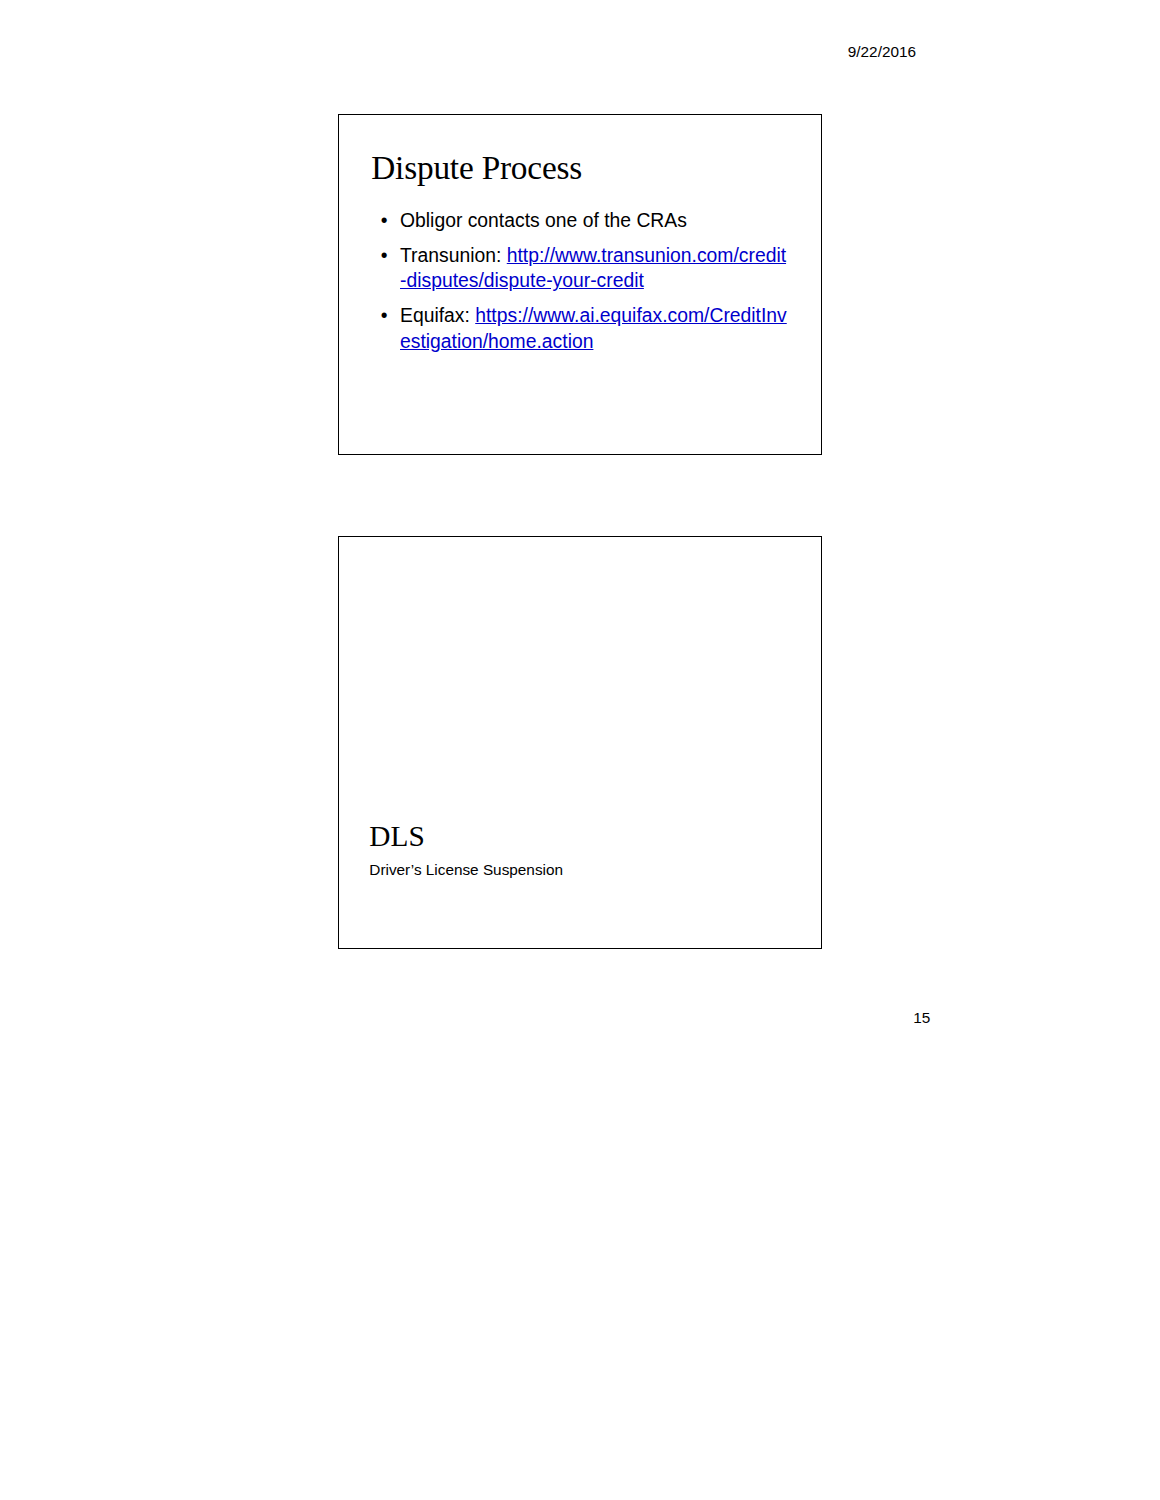9/22/2016
Dispute Process
Obligor contacts one of the CRAs
Transunion: http://www.transunion.com/credit-disputes/dispute-your-credit
Equifax: https://www.ai.equifax.com/CreditInvestigation/home.action
DLS
Driver’s License Suspension
15